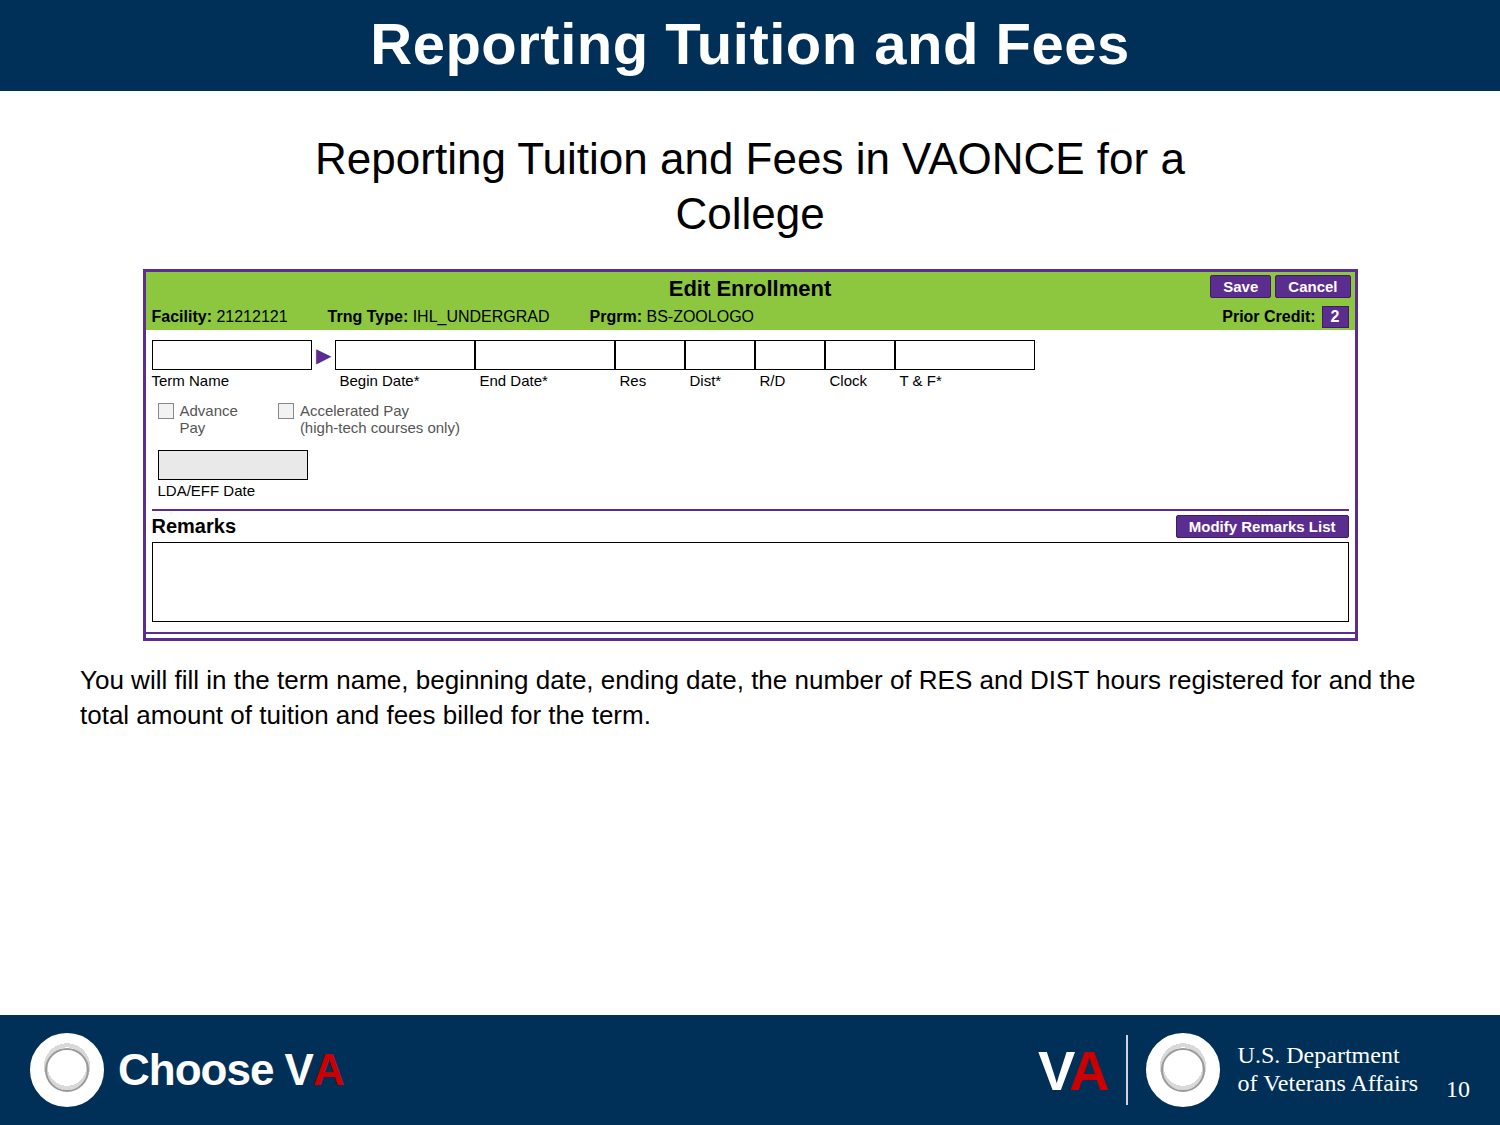Reporting Tuition and Fees
Reporting Tuition and Fees in VAONCE for a
College
Edit Enrollment
Save Cancel
Facility: 21212121 Trng Type: IHL_UNDERGRAD Prgrm: BS-ZOOLOGO Prior Credit: 2
▶
Term Name Begin Date* End Date* Res Dist* R/D Clock T & F*
Advance
Pay Accelerated Pay
(high-tech courses only)
LDA/EFF Date
Remarks Modify Remarks List
You will fill in the term name, beginning date, ending date, the number of RES and DIST hours registered for and the total amount of tuition and fees billed for the term.
Choose VA
VA
U.S. Department
of Veterans Affairs
10